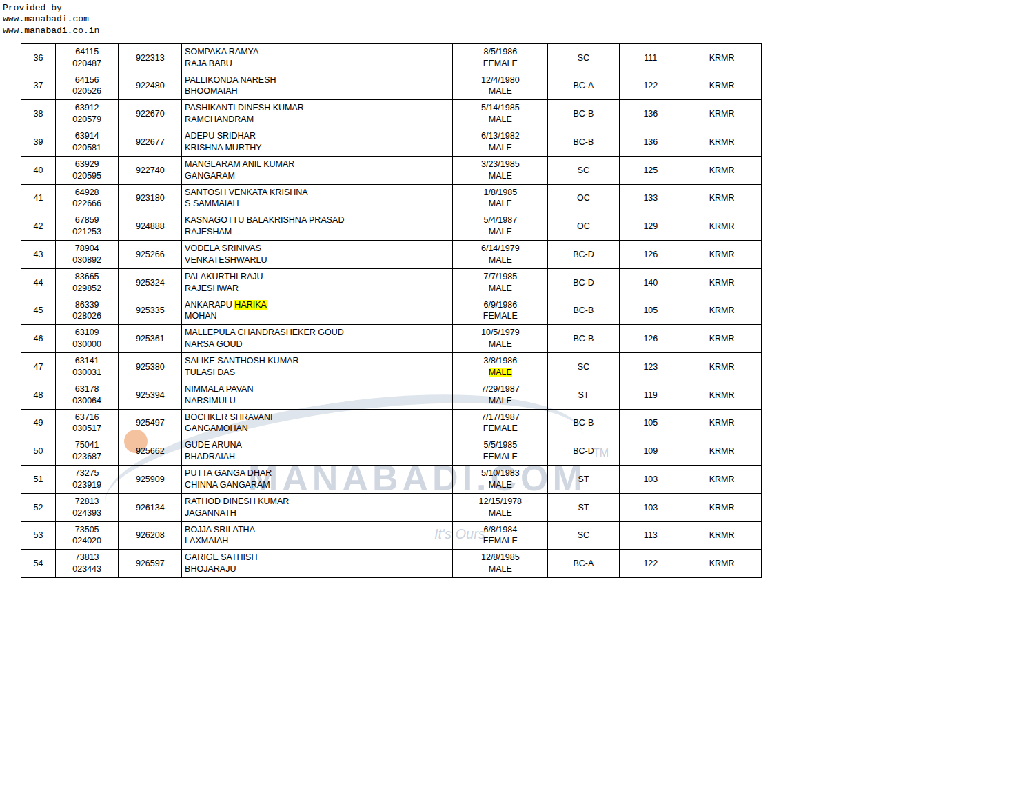Provided by
www.manabadi.com
www.manabadi.co.in
MANABADI.COM
TM
It's Ours
| 36 | 64115 020487 | 922313 | SOMPAKA RAMYA RAJA BABU | 8/5/1986 FEMALE | SC | 111 | KRMR |
| 37 | 64156 020526 | 922480 | PALLIKONDA NARESH BHOOMAIAH | 12/4/1980 MALE | BC-A | 122 | KRMR |
| 38 | 63912 020579 | 922670 | PASHIKANTI DINESH KUMAR RAMCHANDRAM | 5/14/1985 MALE | BC-B | 136 | KRMR |
| 39 | 63914 020581 | 922677 | ADEPU SRIDHAR KRISHNA MURTHY | 6/13/1982 MALE | BC-B | 136 | KRMR |
| 40 | 63929 020595 | 922740 | MANGLARAM ANIL KUMAR GANGARAM | 3/23/1985 MALE | SC | 125 | KRMR |
| 41 | 64928 022666 | 923180 | SANTOSH VENKATA KRISHNA S SAMMAIAH | 1/8/1985 MALE | OC | 133 | KRMR |
| 42 | 67859 021253 | 924888 | KASNAGOTTU BALAKRISHNA PRASAD RAJESHAM | 5/4/1987 MALE | OC | 129 | KRMR |
| 43 | 78904 030892 | 925266 | VODELA SRINIVAS VENKATESHWARLU | 6/14/1979 MALE | BC-D | 126 | KRMR |
| 44 | 83665 029852 | 925324 | PALAKURTHI RAJU RAJESHWAR | 7/7/1985 MALE | BC-D | 140 | KRMR |
| 45 | 86339 028026 | 925335 | ANKARAPU HARIKA MOHAN | 6/9/1986 FEMALE | BC-B | 105 | KRMR |
| 46 | 63109 030000 | 925361 | MALLEPULA CHANDRASHEKER GOUD NARSA GOUD | 10/5/1979 MALE | BC-B | 126 | KRMR |
| 47 | 63141 030031 | 925380 | SALIKE SANTHOSH KUMAR TULASI DAS | 3/8/1986 MALE | SC | 123 | KRMR |
| 48 | 63178 030064 | 925394 | NIMMALA PAVAN NARSIMULU | 7/29/1987 MALE | ST | 119 | KRMR |
| 49 | 63716 030517 | 925497 | BOCHKER SHRAVANI GANGAMOHAN | 7/17/1987 FEMALE | BC-B | 105 | KRMR |
| 50 | 75041 023687 | 925662 | GUDE ARUNA BHADRAIAH | 5/5/1985 FEMALE | BC-D | 109 | KRMR |
| 51 | 73275 023919 | 925909 | PUTTA GANGA DHAR CHINNA GANGARAM | 5/10/1983 MALE | ST | 103 | KRMR |
| 52 | 72813 024393 | 926134 | RATHOD DINESH KUMAR JAGANNATH | 12/15/1978 MALE | ST | 103 | KRMR |
| 53 | 73505 024020 | 926208 | BOJJA SRILATHA LAXMAIAH | 6/8/1984 FEMALE | SC | 113 | KRMR |
| 54 | 73813 023443 | 926597 | GARIGE SATHISH BHOJARAJU | 12/8/1985 MALE | BC-A | 122 | KRMR |